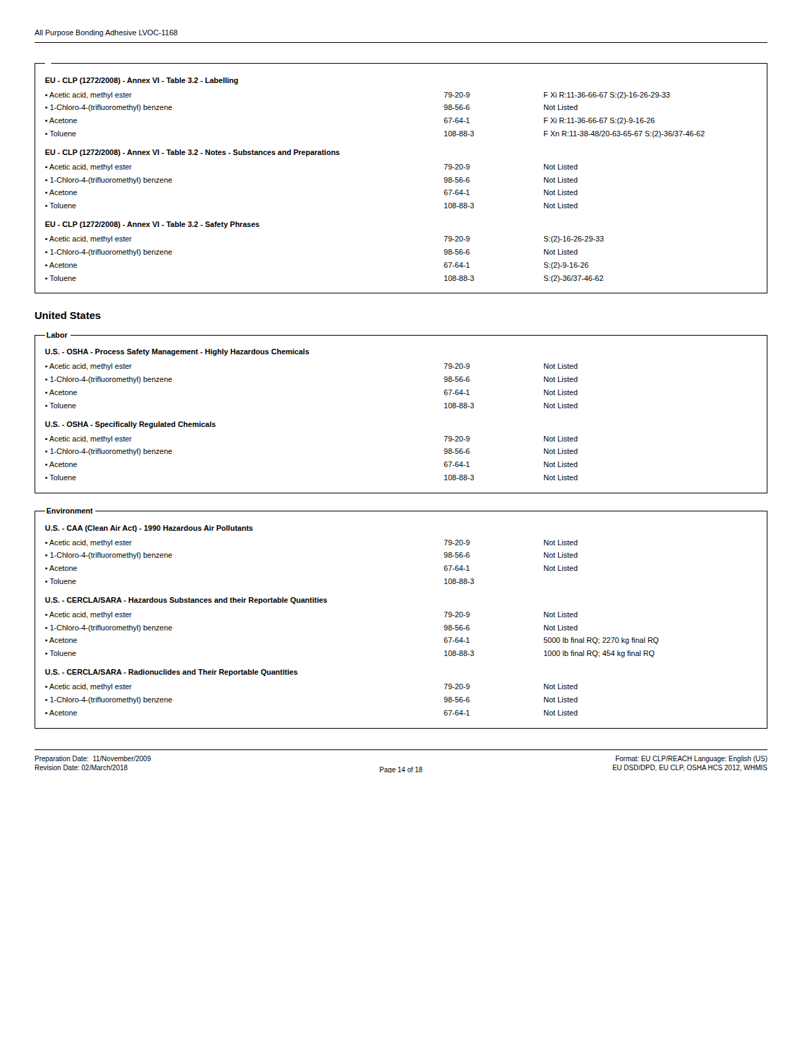All Purpose Bonding Adhesive LVOC-1168
EU - CLP (1272/2008) - Annex VI - Table 3.2 - Labelling
| • Acetic acid, methyl ester | 79-20-9 | F Xi R:11-36-66-67 S:(2)-16-26-29-33 |
| • 1-Chloro-4-(trifluoromethyl) benzene | 98-56-6 | Not Listed |
| • Acetone | 67-64-1 | F Xi R:11-36-66-67 S:(2)-9-16-26 |
| • Toluene | 108-88-3 | F Xn R:11-38-48/20-63-65-67 S:(2)-36/37-46-62 |
EU - CLP (1272/2008) - Annex VI - Table 3.2 - Notes - Substances and Preparations
| • Acetic acid, methyl ester | 79-20-9 | Not Listed |
| • 1-Chloro-4-(trifluoromethyl) benzene | 98-56-6 | Not Listed |
| • Acetone | 67-64-1 | Not Listed |
| • Toluene | 108-88-3 | Not Listed |
EU - CLP (1272/2008) - Annex VI - Table 3.2 - Safety Phrases
| • Acetic acid, methyl ester | 79-20-9 | S:(2)-16-26-29-33 |
| • 1-Chloro-4-(trifluoromethyl) benzene | 98-56-6 | Not Listed |
| • Acetone | 67-64-1 | S:(2)-9-16-26 |
| • Toluene | 108-88-3 | S:(2)-36/37-46-62 |
United States
Labor
U.S. - OSHA - Process Safety Management - Highly Hazardous Chemicals
| • Acetic acid, methyl ester | 79-20-9 | Not Listed |
| • 1-Chloro-4-(trifluoromethyl) benzene | 98-56-6 | Not Listed |
| • Acetone | 67-64-1 | Not Listed |
| • Toluene | 108-88-3 | Not Listed |
U.S. - OSHA - Specifically Regulated Chemicals
| • Acetic acid, methyl ester | 79-20-9 | Not Listed |
| • 1-Chloro-4-(trifluoromethyl) benzene | 98-56-6 | Not Listed |
| • Acetone | 67-64-1 | Not Listed |
| • Toluene | 108-88-3 | Not Listed |
Environment
U.S. - CAA (Clean Air Act) - 1990 Hazardous Air Pollutants
| • Acetic acid, methyl ester | 79-20-9 | Not Listed |
| • 1-Chloro-4-(trifluoromethyl) benzene | 98-56-6 | Not Listed |
| • Acetone | 67-64-1 | Not Listed |
| • Toluene | 108-88-3 | |
U.S. - CERCLA/SARA - Hazardous Substances and their Reportable Quantities
| • Acetic acid, methyl ester | 79-20-9 | Not Listed |
| • 1-Chloro-4-(trifluoromethyl) benzene | 98-56-6 | Not Listed |
| • Acetone | 67-64-1 | 5000 lb final RQ; 2270 kg final RQ |
| • Toluene | 108-88-3 | 1000 lb final RQ; 454 kg final RQ |
U.S. - CERCLA/SARA - Radionuclides and Their Reportable Quantities
| • Acetic acid, methyl ester | 79-20-9 | Not Listed |
| • 1-Chloro-4-(trifluoromethyl) benzene | 98-56-6 | Not Listed |
| • Acetone | 67-64-1 | Not Listed |
Preparation Date: 11/November/2009
Revision Date: 02/March/2018
Format: EU CLP/REACH Language: English (US)
EU DSD/DPD, EU CLP, OSHA HCS 2012, WHMIS
Page 14 of 18